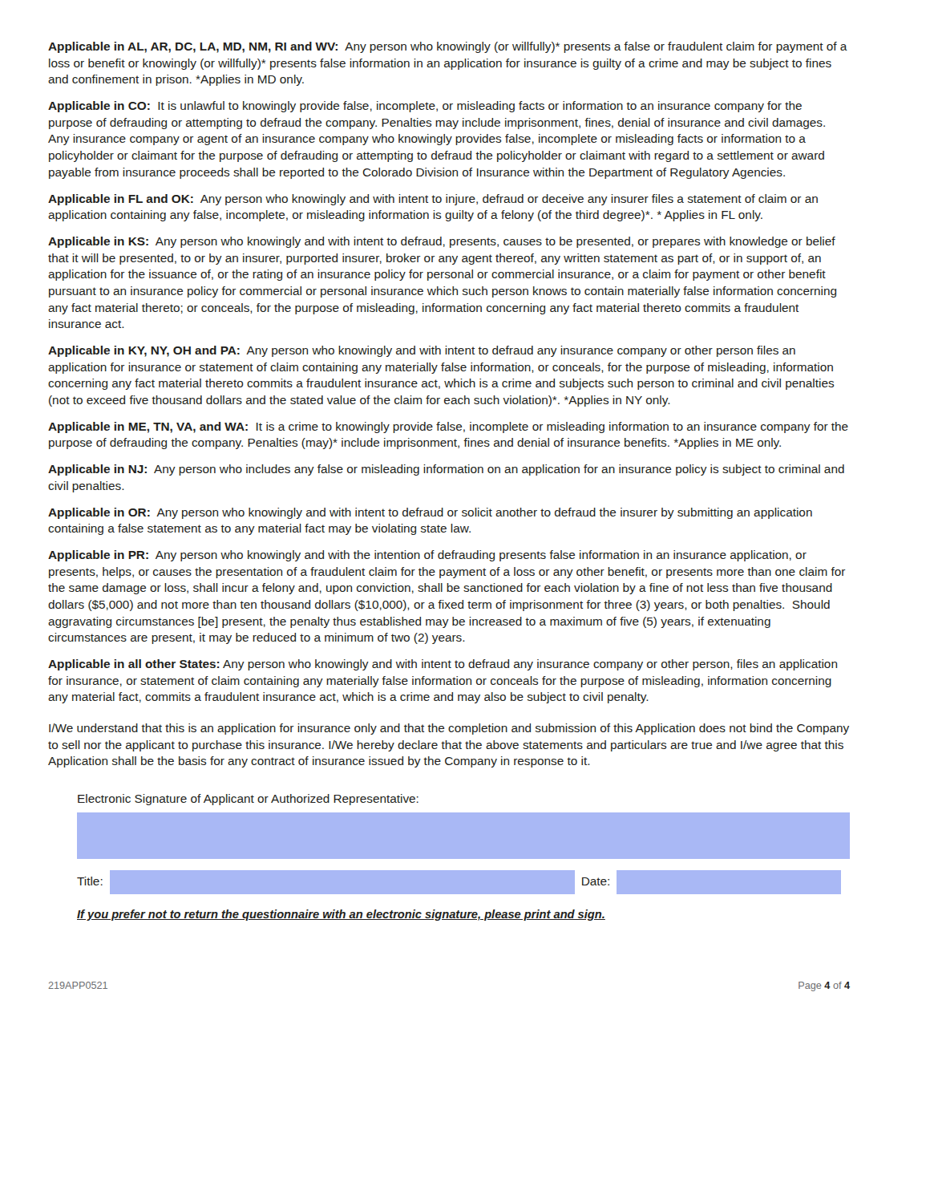Applicable in AL, AR, DC, LA, MD, NM, RI and WV: Any person who knowingly (or willfully)* presents a false or fraudulent claim for payment of a loss or benefit or knowingly (or willfully)* presents false information in an application for insurance is guilty of a crime and may be subject to fines and confinement in prison. *Applies in MD only.
Applicable in CO: It is unlawful to knowingly provide false, incomplete, or misleading facts or information to an insurance company for the purpose of defrauding or attempting to defraud the company. Penalties may include imprisonment, fines, denial of insurance and civil damages. Any insurance company or agent of an insurance company who knowingly provides false, incomplete or misleading facts or information to a policyholder or claimant for the purpose of defrauding or attempting to defraud the policyholder or claimant with regard to a settlement or award payable from insurance proceeds shall be reported to the Colorado Division of Insurance within the Department of Regulatory Agencies.
Applicable in FL and OK: Any person who knowingly and with intent to injure, defraud or deceive any insurer files a statement of claim or an application containing any false, incomplete, or misleading information is guilty of a felony (of the third degree)*. * Applies in FL only.
Applicable in KS: Any person who knowingly and with intent to defraud, presents, causes to be presented, or prepares with knowledge or belief that it will be presented, to or by an insurer, purported insurer, broker or any agent thereof, any written statement as part of, or in support of, an application for the issuance of, or the rating of an insurance policy for personal or commercial insurance, or a claim for payment or other benefit pursuant to an insurance policy for commercial or personal insurance which such person knows to contain materially false information concerning any fact material thereto; or conceals, for the purpose of misleading, information concerning any fact material thereto commits a fraudulent insurance act.
Applicable in KY, NY, OH and PA: Any person who knowingly and with intent to defraud any insurance company or other person files an application for insurance or statement of claim containing any materially false information, or conceals, for the purpose of misleading, information concerning any fact material thereto commits a fraudulent insurance act, which is a crime and subjects such person to criminal and civil penalties (not to exceed five thousand dollars and the stated value of the claim for each such violation)*. *Applies in NY only.
Applicable in ME, TN, VA, and WA: It is a crime to knowingly provide false, incomplete or misleading information to an insurance company for the purpose of defrauding the company. Penalties (may)* include imprisonment, fines and denial of insurance benefits. *Applies in ME only.
Applicable in NJ: Any person who includes any false or misleading information on an application for an insurance policy is subject to criminal and civil penalties.
Applicable in OR: Any person who knowingly and with intent to defraud or solicit another to defraud the insurer by submitting an application containing a false statement as to any material fact may be violating state law.
Applicable in PR: Any person who knowingly and with the intention of defrauding presents false information in an insurance application, or presents, helps, or causes the presentation of a fraudulent claim for the payment of a loss or any other benefit, or presents more than one claim for the same damage or loss, shall incur a felony and, upon conviction, shall be sanctioned for each violation by a fine of not less than five thousand dollars ($5,000) and not more than ten thousand dollars ($10,000), or a fixed term of imprisonment for three (3) years, or both penalties. Should aggravating circumstances [be] present, the penalty thus established may be increased to a maximum of five (5) years, if extenuating circumstances are present, it may be reduced to a minimum of two (2) years.
Applicable in all other States: Any person who knowingly and with intent to defraud any insurance company or other person, files an application for insurance, or statement of claim containing any materially false information or conceals for the purpose of misleading, information concerning any material fact, commits a fraudulent insurance act, which is a crime and may also be subject to civil penalty.
I/We understand that this is an application for insurance only and that the completion and submission of this Application does not bind the Company to sell nor the applicant to purchase this insurance. I/We hereby declare that the above statements and particulars are true and I/we agree that this Application shall be the basis for any contract of insurance issued by the Company in response to it.
Electronic Signature of Applicant or Authorized Representative:
Title:
Date:
If you prefer not to return the questionnaire with an electronic signature, please print and sign.
219APP0521
Page 4 of 4